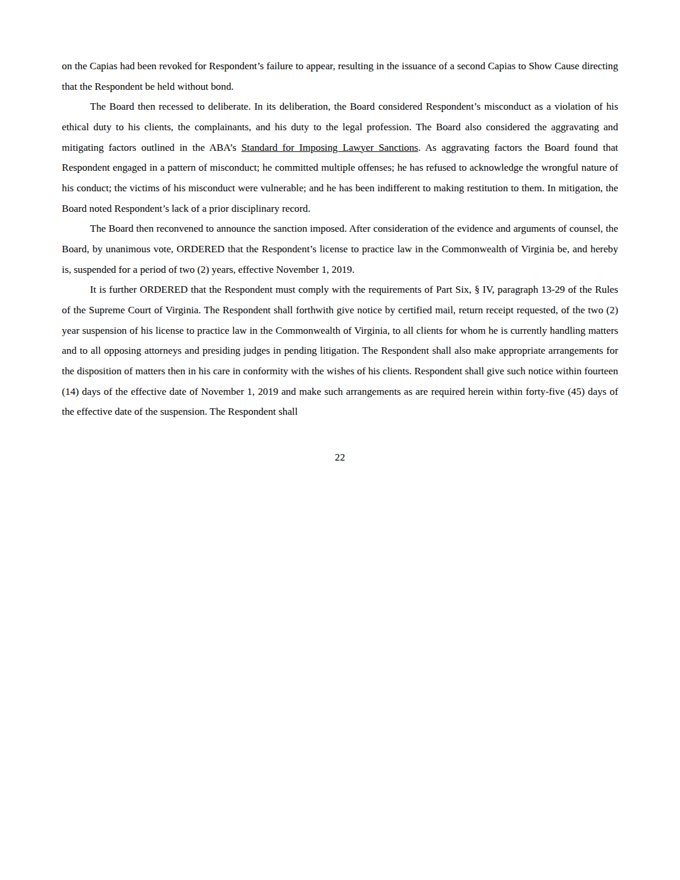on the Capias had been revoked for Respondent’s failure to appear, resulting in the issuance of a second Capias to Show Cause directing that the Respondent be held without bond.
The Board then recessed to deliberate. In its deliberation, the Board considered Respondent’s misconduct as a violation of his ethical duty to his clients, the complainants, and his duty to the legal profession. The Board also considered the aggravating and mitigating factors outlined in the ABA’s Standard for Imposing Lawyer Sanctions. As aggravating factors the Board found that Respondent engaged in a pattern of misconduct; he committed multiple offenses; he has refused to acknowledge the wrongful nature of his conduct; the victims of his misconduct were vulnerable; and he has been indifferent to making restitution to them. In mitigation, the Board noted Respondent’s lack of a prior disciplinary record.
The Board then reconvened to announce the sanction imposed. After consideration of the evidence and arguments of counsel, the Board, by unanimous vote, ORDERED that the Respondent’s license to practice law in the Commonwealth of Virginia be, and hereby is, suspended for a period of two (2) years, effective November 1, 2019.
It is further ORDERED that the Respondent must comply with the requirements of Part Six, § IV, paragraph 13-29 of the Rules of the Supreme Court of Virginia. The Respondent shall forthwith give notice by certified mail, return receipt requested, of the two (2) year suspension of his license to practice law in the Commonwealth of Virginia, to all clients for whom he is currently handling matters and to all opposing attorneys and presiding judges in pending litigation. The Respondent shall also make appropriate arrangements for the disposition of matters then in his care in conformity with the wishes of his clients. Respondent shall give such notice within fourteen (14) days of the effective date of November 1, 2019 and make such arrangements as are required herein within forty-five (45) days of the effective date of the suspension. The Respondent shall
22